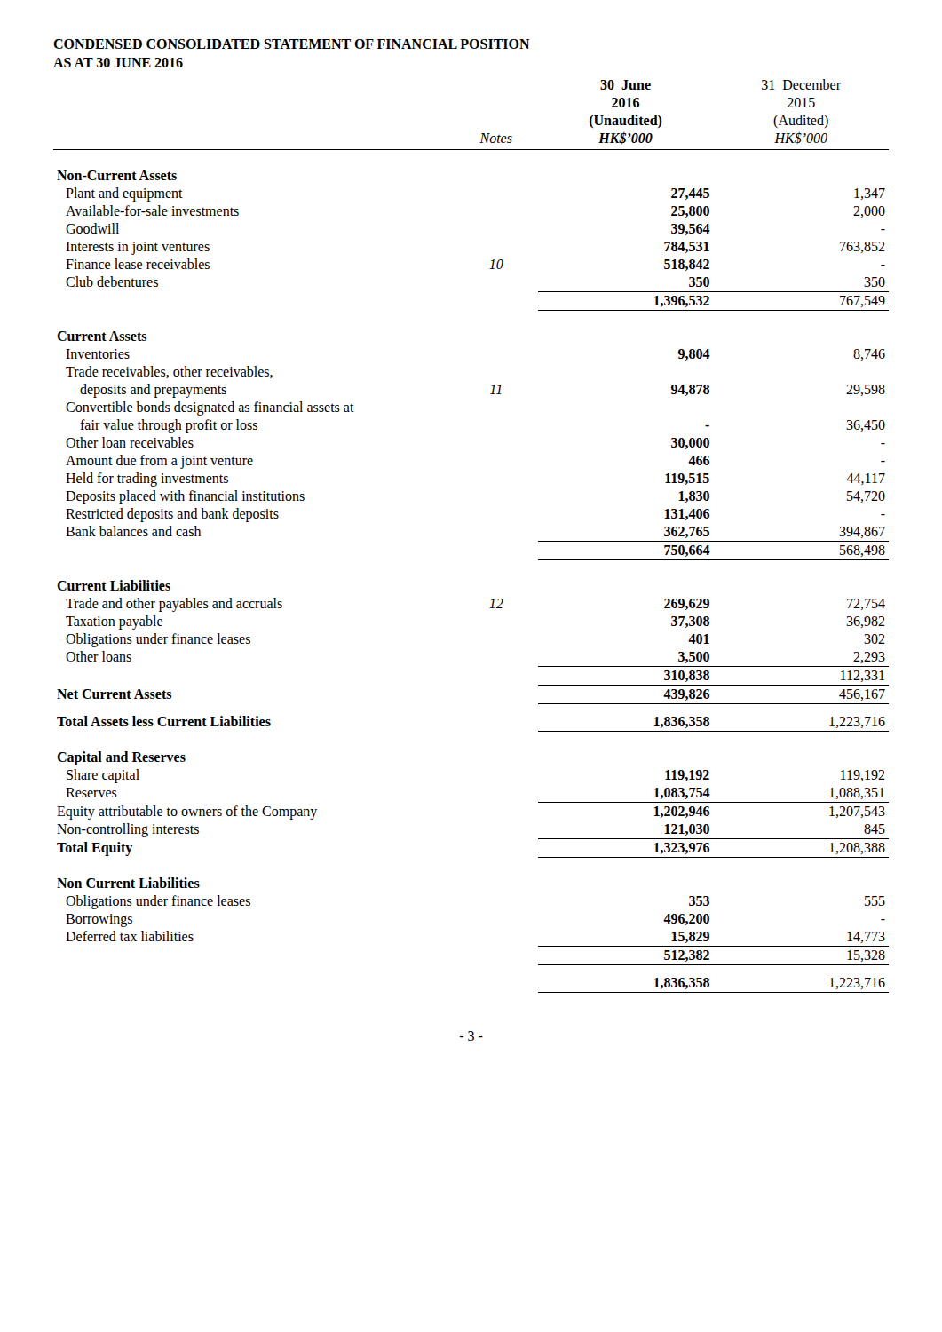Condensed Consolidated Statement of Financial Position
As at 30 June 2016
| | | 30 June | 31 December |
| --- | --- | --- | --- |
| | | 2016 | 2015 |
| | | (Unaudited) | (Audited) |
| | Notes | HK$’000 | HK$’000 |
| Non-Current Assets | | | |
| Plant and equipment | | 27,445 | 1,347 |
| Available-for-sale investments | | 25,800 | 2,000 |
| Goodwill | | 39,564 | - |
| Interests in joint ventures | | 784,531 | 763,852 |
| Finance lease receivables | 10 | 518,842 | - |
| Club debentures | | 350 | 350 |
| | | 1,396,532 | 767,549 |
| Current Assets | | | |
| Inventories | | 9,804 | 8,746 |
| Trade receivables, other receivables, | | | |
| deposits and prepayments | 11 | 94,878 | 29,598 |
| Convertible bonds designated as financial assets at | | | |
| fair value through profit or loss | | - | 36,450 |
| Other loan receivables | | 30,000 | - |
| Amount due from a joint venture | | 466 | - |
| Held for trading investments | | 119,515 | 44,117 |
| Deposits placed with financial institutions | | 1,830 | 54,720 |
| Restricted deposits and bank deposits | | 131,406 | - |
| Bank balances and cash | | 362,765 | 394,867 |
| | | 750,664 | 568,498 |
| Current Liabilities | | | |
| Trade and other payables and accruals | 12 | 269,629 | 72,754 |
| Taxation payable | | 37,308 | 36,982 |
| Obligations under finance leases | | 401 | 302 |
| Other loans | | 3,500 | 2,293 |
| | | 310,838 | 112,331 |
| Net Current Assets | | 439,826 | 456,167 |
| Total Assets less Current Liabilities | | 1,836,358 | 1,223,716 |
| Capital and Reserves | | | |
| Share capital | | 119,192 | 119,192 |
| Reserves | | 1,083,754 | 1,088,351 |
| Equity attributable to owners of the Company | | 1,202,946 | 1,207,543 |
| Non-controlling interests | | 121,030 | 845 |
| Total Equity | | 1,323,976 | 1,208,388 |
| Non Current Liabilities | | | |
| Obligations under finance leases | | 353 | 555 |
| Borrowings | | 496,200 | - |
| Deferred tax liabilities | | 15,829 | 14,773 |
| | | 512,382 | 15,328 |
| | | 1,836,358 | 1,223,716 |
- 3 -